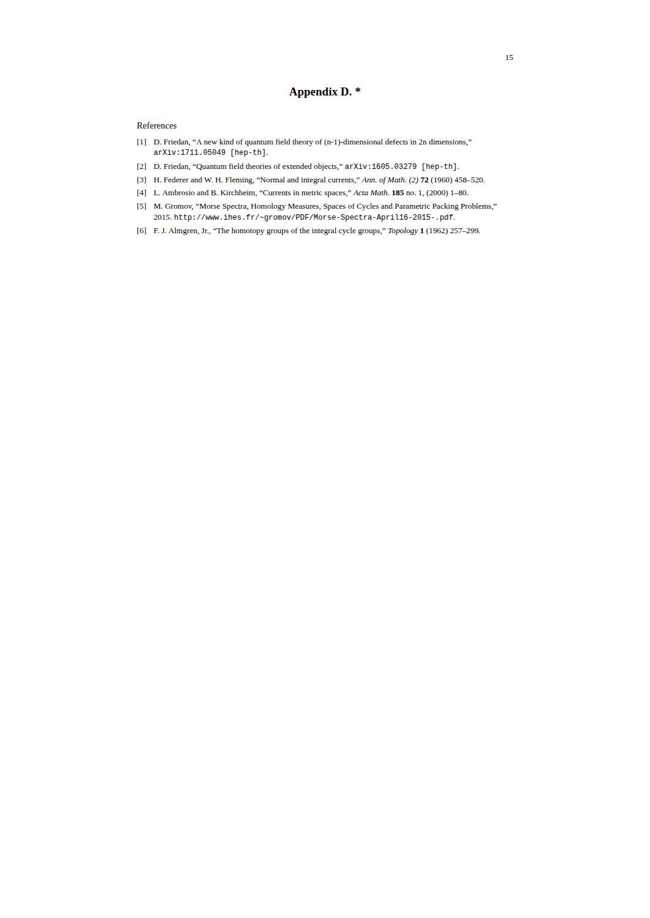15
Appendix D. *
References
[1] D. Friedan, “A new kind of quantum field theory of (n-1)-dimensional defects in 2n dimensions,” arXiv:1711.05049 [hep-th].
[2] D. Friedan, “Quantum field theories of extended objects,” arXiv:1605.03279 [hep-th].
[3] H. Federer and W. H. Fleming, “Normal and integral currents,” Ann. of Math. (2) 72 (1960) 458–520.
[4] L. Ambrosio and B. Kirchheim, “Currents in metric spaces,” Acta Math. 185 no. 1, (2000) 1–80.
[5] M. Gromov, “Morse Spectra, Homology Measures, Spaces of Cycles and Parametric Packing Problems,” 2015. http://www.ihes.fr/~gromov/PDF/Morse-Spectra-April16-2015-.pdf.
[6] F. J. Almgren, Jr., “The homotopy groups of the integral cycle groups,” Topology 1 (1962) 257–299.